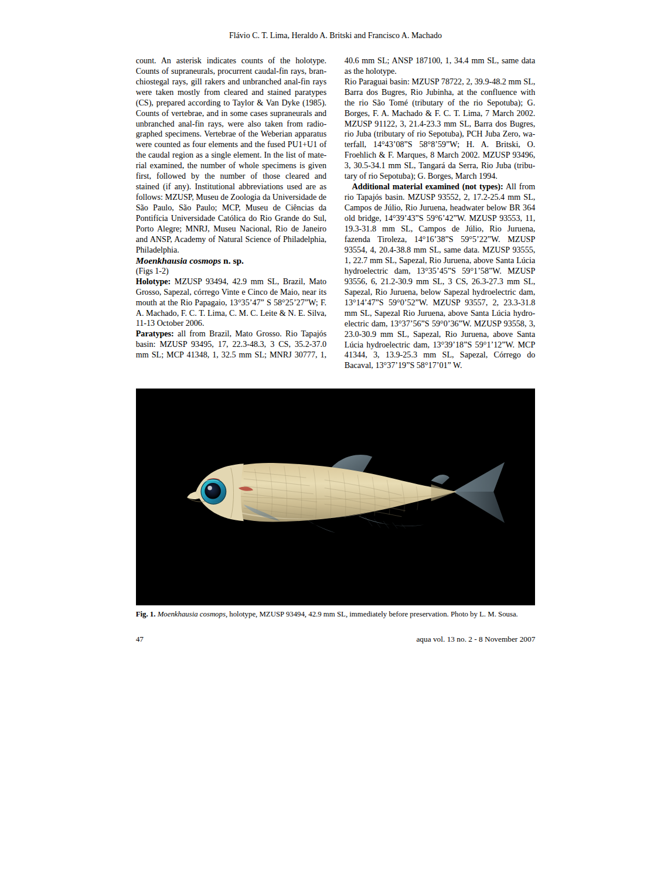Flávio C. T. Lima, Heraldo A. Britski and Francisco A. Machado
count. An asterisk indicates counts of the holotype. Counts of supraneurals, procurrent caudal-fin rays, branchiostegal rays, gill rakers and unbranched anal-fin rays were taken mostly from cleared and stained paratypes (CS), prepared according to Taylor & Van Dyke (1985). Counts of vertebrae, and in some cases supraneurals and unbranched anal-fin rays, were also taken from radiographed specimens. Vertebrae of the Weberian apparatus were counted as four elements and the fused PU1+U1 of the caudal region as a single element. In the list of material examined, the number of whole specimens is given first, followed by the number of those cleared and stained (if any). Institutional abbreviations used are as follows: MZUSP, Museu de Zoologia da Universidade de São Paulo, São Paulo; MCP, Museu de Ciências da Pontifícia Universidade Católica do Rio Grande do Sul, Porto Alegre; MNRJ, Museu Nacional, Rio de Janeiro and ANSP, Academy of Natural Science of Philadelphia, Philadelphia.
Moenkhausia cosmops n. sp.
(Figs 1-2)
Holotype: MZUSP 93494, 42.9 mm SL, Brazil, Mato Grosso, Sapezal, córrego Vinte e Cinco de Maio, near its mouth at the Rio Papagaio, 13°35’47” S 58°25’27”W; F. A. Machado, F. C. T. Lima, C. M. C. Leite & N. E. Silva, 11-13 October 2006.
Paratypes: all from Brazil, Mato Grosso. Rio Tapajós basin: MZUSP 93495, 17, 22.3-48.3, 3 CS, 35.2-37.0 mm SL; MCP 41348, 1, 32.5 mm SL; MNRJ 30777, 1, 40.6 mm SL; ANSP 187100, 1, 34.4 mm SL, same data as the holotype.
Rio Paraguai basin: MZUSP 78722, 2, 39.9-48.2 mm SL, Barra dos Bugres, Rio Jubinha, at the confluence with the rio São Tomé (tributary of the rio Sepotuba); G. Borges, F. A. Machado & F. C. T. Lima, 7 March 2002. MZUSP 91122, 3, 21.4-23.3 mm SL, Barra dos Bugres, rio Juba (tributary of rio Sepotuba), PCH Juba Zero, waterfall, 14°43’08”S 58°8’59”W; H. A. Britski, O. Froehlich & F. Marques, 8 March 2002. MZUSP 93496, 3, 30.5-34.1 mm SL, Tangará da Serra, Rio Juba (tributary of rio Sepotuba); G. Borges, March 1994.
Additional material examined (not types): All from rio Tapajós basin. MZUSP 93552, 2, 17.2-25.4 mm SL, Campos de Júlio, Rio Juruena, headwater below BR 364 old bridge, 14°39’43”S 59°6’42”W. MZUSP 93553, 11, 19.3-31.8 mm SL, Campos de Júlio, Rio Juruena, fazenda Tiroleza, 14°16’38”S 59°5’22”W. MZUSP 93554, 4, 20.4-38.8 mm SL, same data. MZUSP 93555, 1, 22.7 mm SL, Sapezal, Rio Juruena, above Santa Lúcia hydroelectric dam, 13°35’45”S 59°1’58”W. MZUSP 93556, 6, 21.2-30.9 mm SL, 3 CS, 26.3-27.3 mm SL, Sapezal, Rio Juruena, below Sapezal hydroelectric dam, 13°14’47”S 59°0’52”W. MZUSP 93557, 2, 23.3-31.8 mm SL, Sapezal Rio Juruena, above Santa Lúcia hydroelectric dam, 13°37’56”S 59°0’36”W. MZUSP 93558, 3, 23.0-30.9 mm SL, Sapezal, Rio Juruena, above Santa Lúcia hydroelectric dam, 13°39’18”S 59°1’12”W. MCP 41344, 3, 13.9-25.3 mm SL, Sapezal, Córrego do Bacaval, 13°37’19”S 58°17’01” W.
Fig. 1. Moenkhausia cosmops, holotype, MZUSP 93494, 42.9 mm SL, immediately before preservation. Photo by L. M. Sousa.
47
aqua vol. 13 no. 2 - 8 November 2007